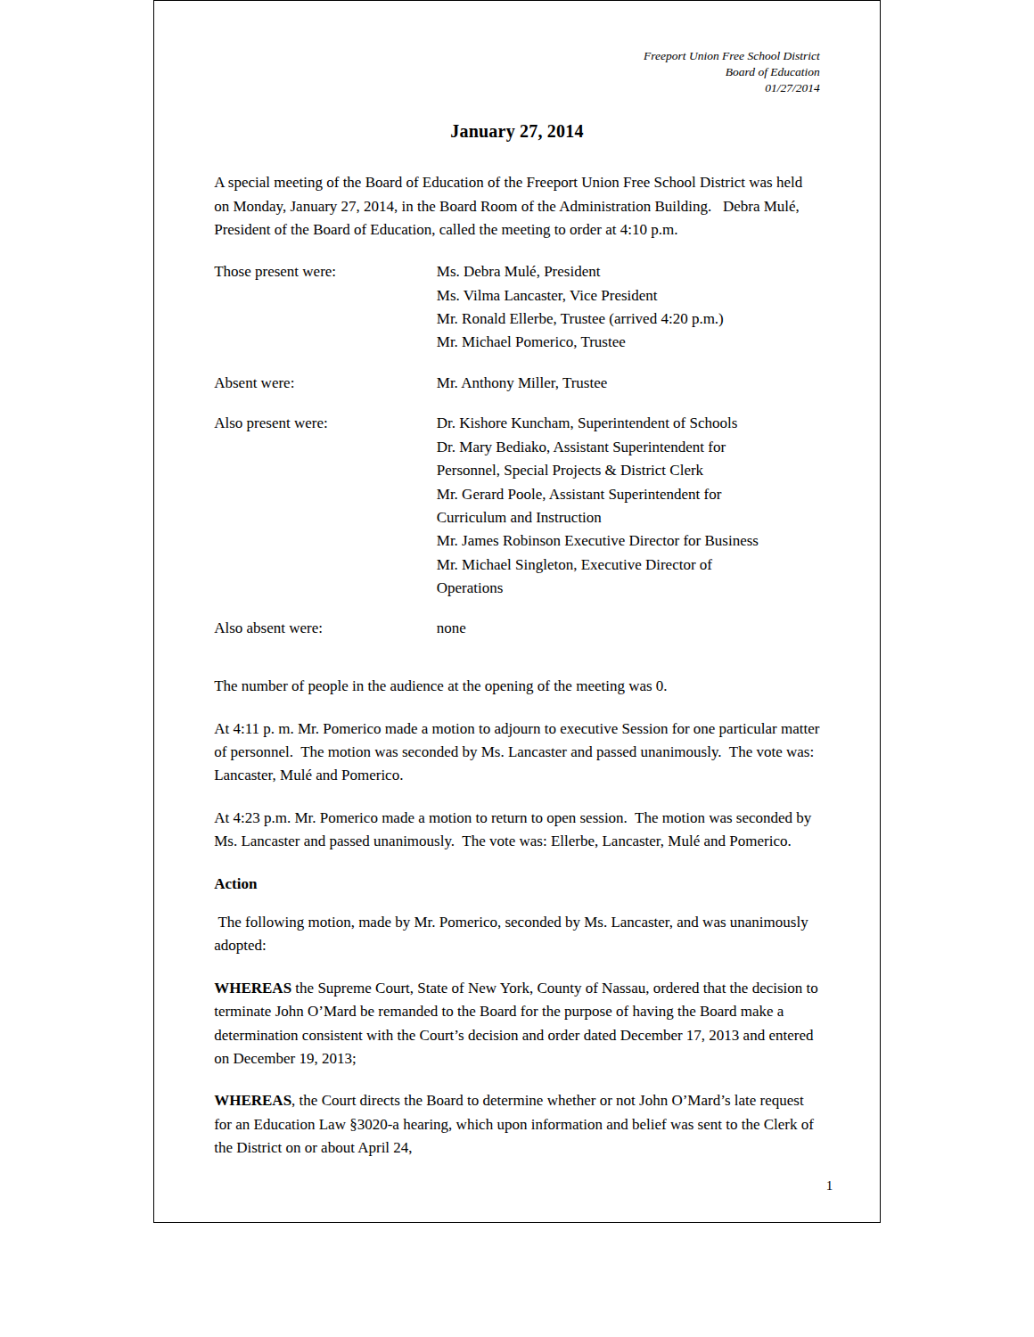Freeport Union Free School District
Board of Education
01/27/2014
January 27, 2014
A special meeting of the Board of Education of the Freeport Union Free School District was held on Monday, January 27, 2014, in the Board Room of the Administration Building. Debra Mulé, President of the Board of Education, called the meeting to order at 4:10 p.m.
| Those present were: | Ms. Debra Mulé, President Ms. Vilma Lancaster, Vice President Mr. Ronald Ellerbe, Trustee (arrived 4:20 p.m.) Mr. Michael Pomerico, Trustee |
| Absent were: | Mr. Anthony Miller, Trustee |
| Also present were: | Dr. Kishore Kuncham, Superintendent of Schools Dr. Mary Bediako, Assistant Superintendent for Personnel, Special Projects & District Clerk Mr. Gerard Poole, Assistant Superintendent for Curriculum and Instruction Mr. James Robinson Executive Director for Business Mr. Michael Singleton, Executive Director of Operations |
| Also absent were: | none |
The number of people in the audience at the opening of the meeting was 0.
At 4:11 p. m. Mr. Pomerico made a motion to adjourn to executive Session for one particular matter of personnel. The motion was seconded by Ms. Lancaster and passed unanimously. The vote was: Lancaster, Mulé and Pomerico.
At 4:23 p.m. Mr. Pomerico made a motion to return to open session. The motion was seconded by Ms. Lancaster and passed unanimously. The vote was: Ellerbe, Lancaster, Mulé and Pomerico.
Action
The following motion, made by Mr. Pomerico, seconded by Ms. Lancaster, and was unanimously adopted:
WHEREAS the Supreme Court, State of New York, County of Nassau, ordered that the decision to terminate John O’Mard be remanded to the Board for the purpose of having the Board make a determination consistent with the Court’s decision and order dated December 17, 2013 and entered on December 19, 2013;
WHEREAS, the Court directs the Board to determine whether or not John O’Mard’s late request for an Education Law §3020-a hearing, which upon information and belief was sent to the Clerk of the District on or about April 24,
1